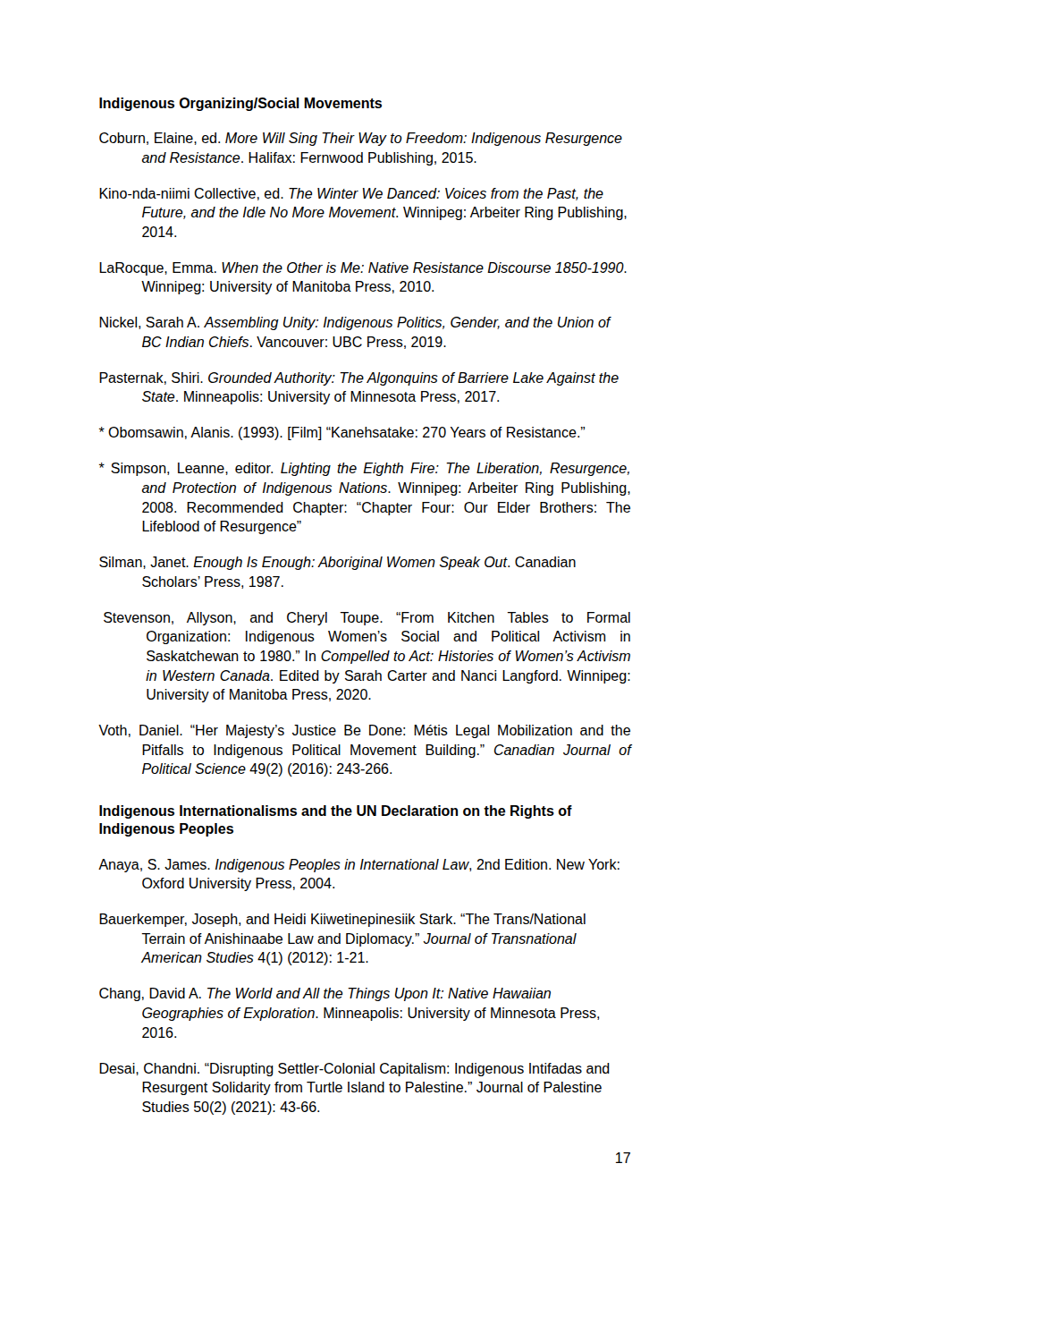Indigenous Organizing/Social Movements
Coburn, Elaine, ed. More Will Sing Their Way to Freedom: Indigenous Resurgence and Resistance. Halifax: Fernwood Publishing, 2015.
Kino-nda-niimi Collective, ed. The Winter We Danced: Voices from the Past, the Future, and the Idle No More Movement. Winnipeg: Arbeiter Ring Publishing, 2014.
LaRocque, Emma. When the Other is Me: Native Resistance Discourse 1850-1990. Winnipeg: University of Manitoba Press, 2010.
Nickel, Sarah A. Assembling Unity: Indigenous Politics, Gender, and the Union of BC Indian Chiefs. Vancouver: UBC Press, 2019.
Pasternak, Shiri. Grounded Authority: The Algonquins of Barriere Lake Against the State. Minneapolis: University of Minnesota Press, 2017.
* Obomsawin, Alanis. (1993). [Film] “Kanehsatake: 270 Years of Resistance.”
* Simpson, Leanne, editor. Lighting the Eighth Fire: The Liberation, Resurgence, and Protection of Indigenous Nations. Winnipeg: Arbeiter Ring Publishing, 2008. Recommended Chapter: “Chapter Four: Our Elder Brothers: The Lifeblood of Resurgence”
Silman, Janet. Enough Is Enough: Aboriginal Women Speak Out. Canadian Scholars’ Press, 1987.
Stevenson, Allyson, and Cheryl Toupe. “From Kitchen Tables to Formal Organization: Indigenous Women’s Social and Political Activism in Saskatchewan to 1980.” In Compelled to Act: Histories of Women’s Activism in Western Canada. Edited by Sarah Carter and Nanci Langford. Winnipeg: University of Manitoba Press, 2020.
Voth, Daniel. “Her Majesty’s Justice Be Done: Métis Legal Mobilization and the Pitfalls to Indigenous Political Movement Building.” Canadian Journal of Political Science 49(2) (2016): 243-266.
Indigenous Internationalisms and the UN Declaration on the Rights of Indigenous Peoples
Anaya, S. James. Indigenous Peoples in International Law, 2nd Edition. New York: Oxford University Press, 2004.
Bauerkemper, Joseph, and Heidi Kiiwetinepinesiik Stark. “The Trans/National Terrain of Anishinaabe Law and Diplomacy.” Journal of Transnational American Studies 4(1) (2012): 1-21.
Chang, David A. The World and All the Things Upon It: Native Hawaiian Geographies of Exploration. Minneapolis: University of Minnesota Press, 2016.
Desai, Chandni. “Disrupting Settler-Colonial Capitalism: Indigenous Intifadas and Resurgent Solidarity from Turtle Island to Palestine.” Journal of Palestine Studies 50(2) (2021): 43-66.
17